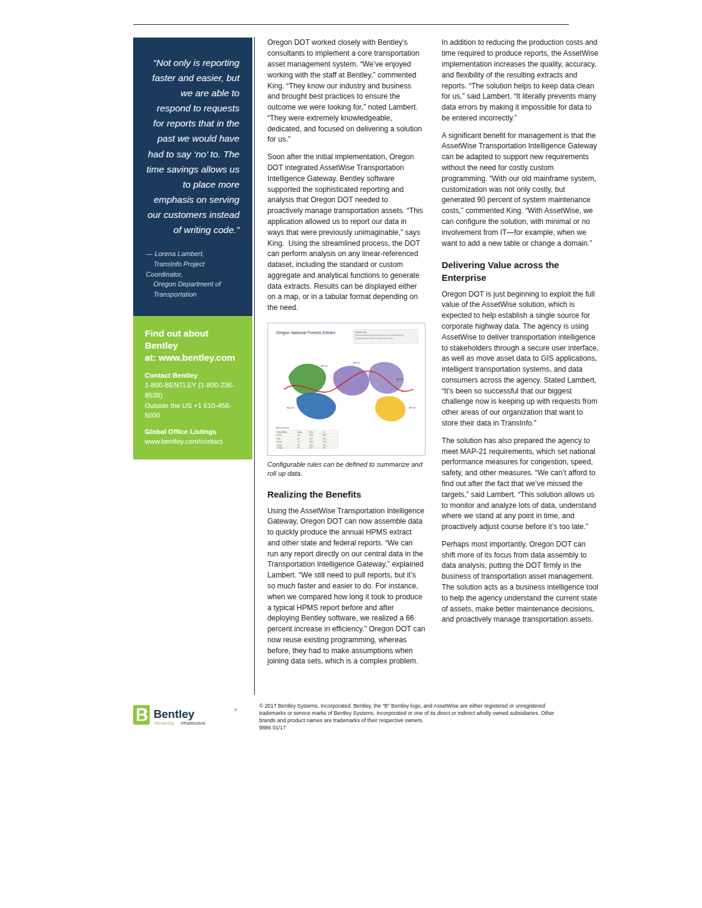“Not only is reporting faster and easier, but we are able to respond to requests for reports that in the past we would have had to say ‘no’ to. The time savings allows us to place more emphasis on serving our customers instead of writing code.”
— Lorena Lambert,
TransInfo Project Coordinator,
Oregon Department of
Transportation
Find out about Bentley
at: www.bentley.com
Contact Bentley
1-800-BENTLEY (1-800-236-8539)
Outside the US +1 610-458-5000
Global Office Listings
www.bentley.com/contact
Oregon DOT worked closely with Bentley’s consultants to implement a core transportation asset management system. “We’ve enjoyed working with the staff at Bentley,” commented King. “They know our industry and business and brought best practices to ensure the outcome we were looking for,” noted Lambert. “They were extremely knowledgeable, dedicated, and focused on delivering a solution for us.”
Soon after the initial implementation, Oregon DOT integrated AssetWise Transportation Intelligence Gateway. Bentley software supported the sophisticated reporting and analysis that Oregon DOT needed to proactively manage transportation assets. “This application allowed us to report our data in ways that were previously unimaginable,” says King. Using the streamlined process, the DOT can perform analysis on any linear-referenced dataset, including the standard or custom aggregate and analytical functions to generate data extracts. Results can be displayed either on a map, or in a tabular format depending on the need.
Oregon National Forests Extract Requirements Show United States along each route at one second (00:00:01). The gap between sections is greater than 5 miles. MP 12.0 MP 37.5 MP 61.2 MP 74.0 Route 58 Annual Results Forest Name Route From To Forest 58 100.0 108.1 Blue 58 111.7 119.5 Prairie 58 118.9 123.4 Purple 58 128.0 141.1 Orange 58 152.1 178
Configurable rules can be defined to summarize and roll up data.
Realizing the Benefits
Using the AssetWise Transportation Intelligence Gateway, Oregon DOT can now assemble data to quickly produce the annual HPMS extract and other state and federal reports. “We can run any report directly on our central data in the Transportation Intelligence Gateway,” explained Lambert. “We still need to pull reports, but it’s so much faster and easier to do. For instance, when we compared how long it took to produce a typical HPMS report before and after deploying Bentley software, we realized a 66 percent increase in efficiency.” Oregon DOT can now reuse existing programming, whereas before, they had to make assumptions when joining data sets, which is a complex problem.
In addition to reducing the production costs and time required to produce reports, the AssetWise implementation increases the quality, accuracy, and flexibility of the resulting extracts and reports. “The solution helps to keep data clean for us,” said Lambert. “It literally prevents many data errors by making it impossible for data to be entered incorrectly.”
A significant benefit for management is that the AssetWise Transportation Intelligence Gateway can be adapted to support new requirements without the need for costly custom programming. “With our old mainframe system, customization was not only costly, but generated 90 percent of system maintenance costs,” commented King. “With AssetWise, we can configure the solution, with minimal or no involvement from IT—for example, when we want to add a new table or change a domain.”
Delivering Value across the Enterprise
Oregon DOT is just beginning to exploit the full value of the AssetWise solution, which is expected to help establish a single source for corporate highway data. The agency is using AssetWise to deliver transportation intelligence to stakeholders through a secure user interface, as well as move asset data to GIS applications, intelligent transportation systems, and data consumers across the agency. Stated Lambert, “It’s been so successful that our biggest challenge now is keeping up with requests from other areas of our organization that want to store their data in TransInfo.”
The solution has also prepared the agency to meet MAP-21 requirements, which set national performance measures for congestion, speed, safety, and other measures. “We can’t afford to find out after the fact that we’ve missed the targets,” said Lambert. “This solution allows us to monitor and analyze lots of data, understand where we stand at any point in time, and proactively adjust course before it’s too late.”
Perhaps most importantly, Oregon DOT can shift more of its focus from data assembly to data analysis, putting the DOT firmly in the business of transportation asset management. The solution acts as a business intelligence tool to help the agency understand the current state of assets, make better maintenance decisions, and proactively manage transportation assets.
Bentley ® Advancing Infrastructure
© 2017 Bentley Systems, Incorporated. Bentley, the “B” Bentley logo, and AssetWise are either registered or unregistered trademarks or service marks of Bentley Systems, Incorporated or one of its direct or indirect wholly owned subsidiaries. Other brands and product names are trademarks of their respective owners.
9886 01/17